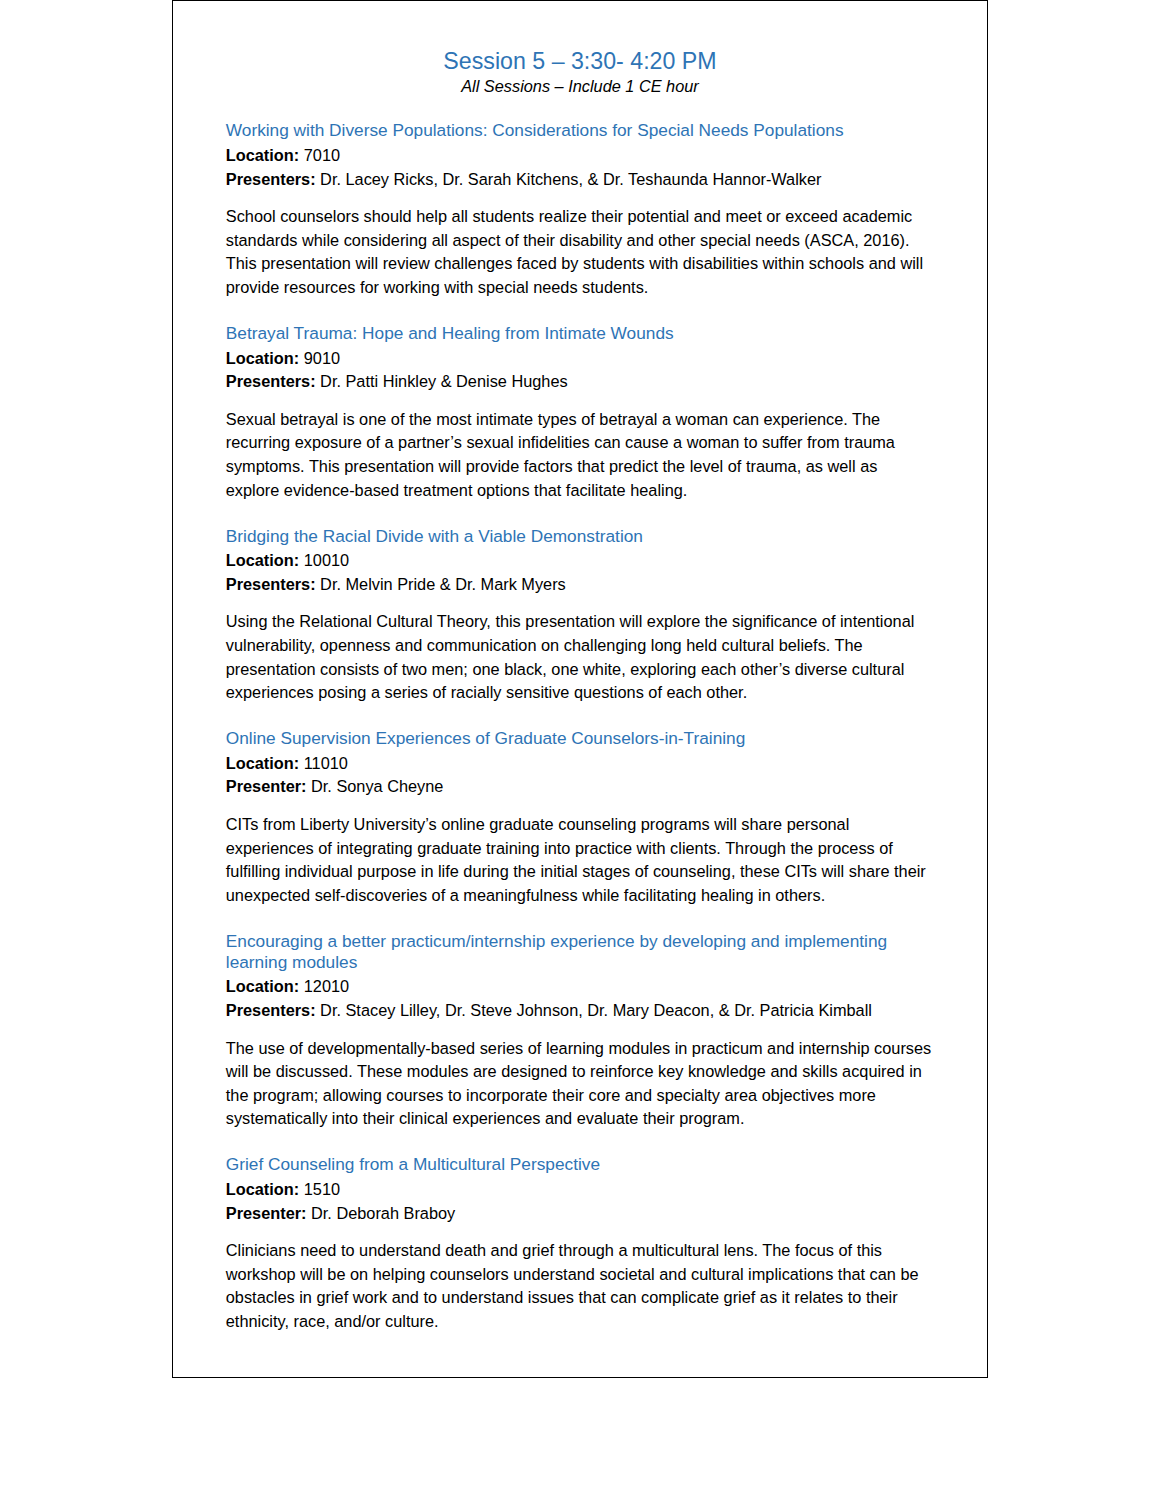Session 5 – 3:30- 4:20 PM
All Sessions – Include 1 CE hour
Working with Diverse Populations: Considerations for Special Needs Populations
Location: 7010
Presenters: Dr. Lacey Ricks, Dr. Sarah Kitchens, & Dr. Teshaunda Hannor-Walker
School counselors should help all students realize their potential and meet or exceed academic standards while considering all aspect of their disability and other special needs (ASCA, 2016). This presentation will review challenges faced by students with disabilities within schools and will provide resources for working with special needs students.
Betrayal Trauma: Hope and Healing from Intimate Wounds
Location: 9010
Presenters: Dr. Patti Hinkley & Denise Hughes
Sexual betrayal is one of the most intimate types of betrayal a woman can experience. The recurring exposure of a partner’s sexual infidelities can cause a woman to suffer from trauma symptoms. This presentation will provide factors that predict the level of trauma, as well as explore evidence-based treatment options that facilitate healing.
Bridging the Racial Divide with a Viable Demonstration
Location: 10010
Presenters: Dr. Melvin Pride & Dr. Mark Myers
Using the Relational Cultural Theory, this presentation will explore the significance of intentional vulnerability, openness and communication on challenging long held cultural beliefs. The presentation consists of two men; one black, one white, exploring each other’s diverse cultural experiences posing a series of racially sensitive questions of each other.
Online Supervision Experiences of Graduate Counselors-in-Training
Location: 11010
Presenter: Dr. Sonya Cheyne
CITs from Liberty University’s online graduate counseling programs will share personal experiences of integrating graduate training into practice with clients. Through the process of fulfilling individual purpose in life during the initial stages of counseling, these CITs will share their unexpected self-discoveries of a meaningfulness while facilitating healing in others.
Encouraging a better practicum/internship experience by developing and implementing learning modules
Location: 12010
Presenters: Dr. Stacey Lilley, Dr. Steve Johnson, Dr. Mary Deacon, & Dr. Patricia Kimball
The use of developmentally-based series of learning modules in practicum and internship courses will be discussed. These modules are designed to reinforce key knowledge and skills acquired in the program; allowing courses to incorporate their core and specialty area objectives more systematically into their clinical experiences and evaluate their program.
Grief Counseling from a Multicultural Perspective
Location: 1510
Presenter: Dr. Deborah Braboy
Clinicians need to understand death and grief through a multicultural lens. The focus of this workshop will be on helping counselors understand societal and cultural implications that can be obstacles in grief work and to understand issues that can complicate grief as it relates to their ethnicity, race, and/or culture.